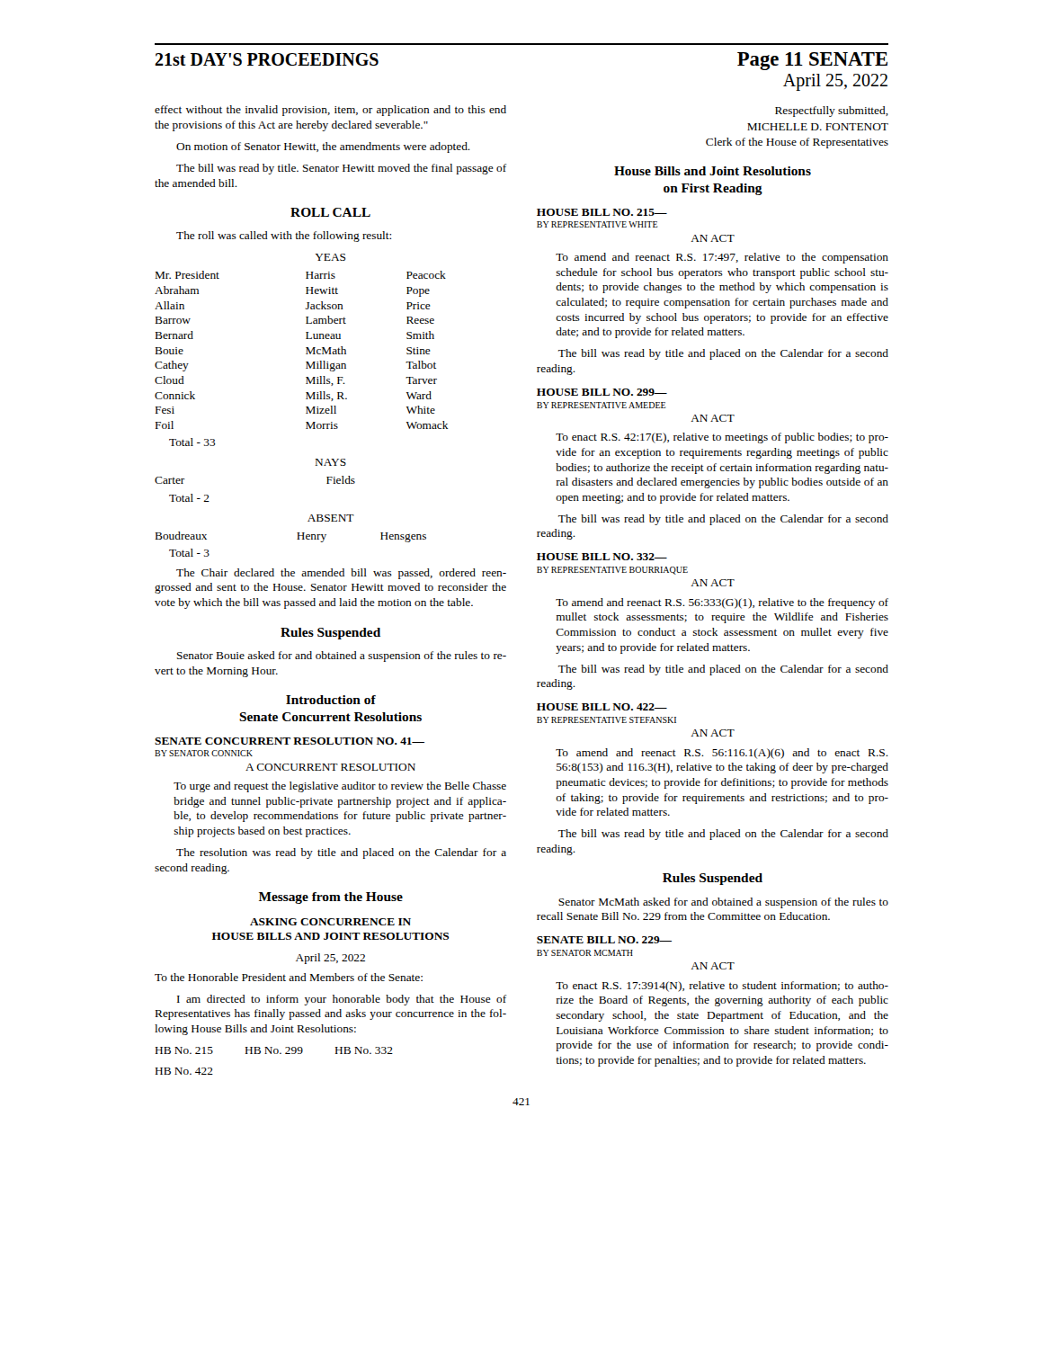21st DAY'S PROCEEDINGS
Page 11 SENATE
April 25, 2022
effect without the invalid provision, item, or application and to this end the provisions of this Act are hereby declared severable."
On motion of Senator Hewitt, the amendments were adopted.
The bill was read by title. Senator Hewitt moved the final passage of the amended bill.
ROLL CALL
The roll was called with the following result:
YEAS
| Mr. President | Harris | Peacock |
| Abraham | Hewitt | Pope |
| Allain | Jackson | Price |
| Barrow | Lambert | Reese |
| Bernard | Luneau | Smith |
| Bouie | McMath | Stine |
| Cathey | Milligan | Talbot |
| Cloud | Mills, F. | Tarver |
| Connick | Mills, R. | Ward |
| Fesi | Mizell | White |
| Foil | Morris | Womack |
Total - 33
NAYS
| Carter | Fields | |
Total - 2
ABSENT
| Boudreaux | Henry | Hensgens |
Total - 3
The Chair declared the amended bill was passed, ordered reengrossed and sent to the House. Senator Hewitt moved to reconsider the vote by which the bill was passed and laid the motion on the table.
Rules Suspended
Senator Bouie asked for and obtained a suspension of the rules to revert to the Morning Hour.
Introduction of
Senate Concurrent Resolutions
SENATE CONCURRENT RESOLUTION NO. 41—
BY SENATOR CONNICK
A CONCURRENT RESOLUTION
To urge and request the legislative auditor to review the Belle Chasse bridge and tunnel public-private partnership project and if applicable, to develop recommendations for future public private partnership projects based on best practices.
The resolution was read by title and placed on the Calendar for a second reading.
Message from the House
ASKING CONCURRENCE IN
HOUSE BILLS AND JOINT RESOLUTIONS
April 25, 2022
To the Honorable President and Members of the Senate:
I am directed to inform your honorable body that the House of Representatives has finally passed and asks your concurrence in the following House Bills and Joint Resolutions:
HB No. 215 HB No. 299 HB No. 332
HB No. 422
Respectfully submitted,
MICHELLE D. FONTENOT
Clerk of the House of Representatives
House Bills and Joint Resolutions
on First Reading
HOUSE BILL NO. 215—
BY REPRESENTATIVE WHITE
AN ACT
To amend and reenact R.S. 17:497, relative to the compensation schedule for school bus operators who transport public school students; to provide changes to the method by which compensation is calculated; to require compensation for certain purchases made and costs incurred by school bus operators; to provide for an effective date; and to provide for related matters.
The bill was read by title and placed on the Calendar for a second reading.
HOUSE BILL NO. 299—
BY REPRESENTATIVE AMEDEE
AN ACT
To enact R.S. 42:17(E), relative to meetings of public bodies; to provide for an exception to requirements regarding meetings of public bodies; to authorize the receipt of certain information regarding natural disasters and declared emergencies by public bodies outside of an open meeting; and to provide for related matters.
The bill was read by title and placed on the Calendar for a second reading.
HOUSE BILL NO. 332—
BY REPRESENTATIVE BOURRIAQUE
AN ACT
To amend and reenact R.S. 56:333(G)(1), relative to the frequency of mullet stock assessments; to require the Wildlife and Fisheries Commission to conduct a stock assessment on mullet every five years; and to provide for related matters.
The bill was read by title and placed on the Calendar for a second reading.
HOUSE BILL NO. 422—
BY REPRESENTATIVE STEFANSKI
AN ACT
To amend and reenact R.S. 56:116.1(A)(6) and to enact R.S. 56:8(153) and 116.3(H), relative to the taking of deer by pre-charged pneumatic devices; to provide for definitions; to provide for methods of taking; to provide for requirements and restrictions; and to provide for related matters.
The bill was read by title and placed on the Calendar for a second reading.
Rules Suspended
Senator McMath asked for and obtained a suspension of the rules to recall Senate Bill No. 229 from the Committee on Education.
SENATE BILL NO. 229—
BY SENATOR MCMATH
AN ACT
To enact R.S. 17:3914(N), relative to student information; to authorize the Board of Regents, the governing authority of each public secondary school, the state Department of Education, and the Louisiana Workforce Commission to share student information; to provide for the use of information for research; to provide conditions; to provide for penalties; and to provide for related matters.
421